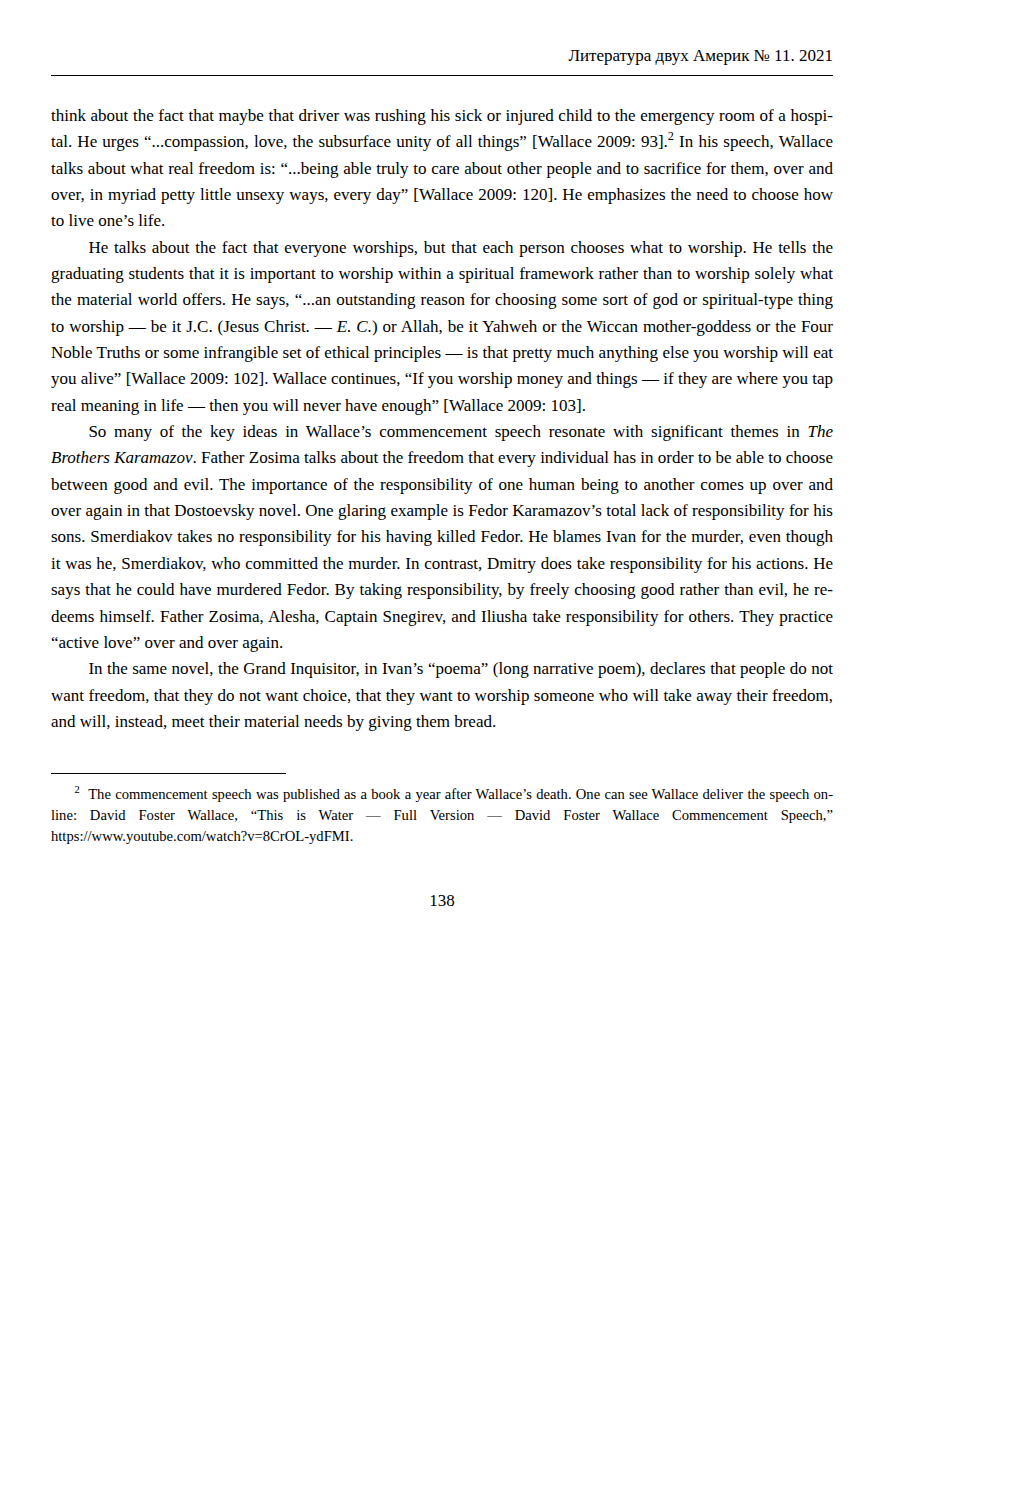Литература двух Америк № 11. 2021
think about the fact that maybe that driver was rushing his sick or injured child to the emergency room of a hospital. He urges “...compassion, love, the subsurface unity of all things” [Wallace 2009: 93].2 In his speech, Wallace talks about what real freedom is: “...being able truly to care about other people and to sacrifice for them, over and over, in myriad petty little unsexy ways, every day” [Wallace 2009: 120]. He emphasizes the need to choose how to live one’s life.
He talks about the fact that everyone worships, but that each person chooses what to worship. He tells the graduating students that it is important to worship within a spiritual framework rather than to worship solely what the material world offers. He says, “...an outstanding reason for choosing some sort of god or spiritual-type thing to worship — be it J.C. (Jesus Christ. — E. C.) or Allah, be it Yahweh or the Wiccan mother-goddess or the Four Noble Truths or some infrangible set of ethical principles — is that pretty much anything else you worship will eat you alive” [Wallace 2009: 102]. Wallace continues, “If you worship money and things — if they are where you tap real meaning in life — then you will never have enough” [Wallace 2009: 103].
So many of the key ideas in Wallace’s commencement speech resonate with significant themes in The Brothers Karamazov. Father Zosima talks about the freedom that every individual has in order to be able to choose between good and evil. The importance of the responsibility of one human being to another comes up over and over again in that Dostoevsky novel. One glaring example is Fedor Karamazov’s total lack of responsibility for his sons. Smerdiakov takes no responsibility for his having killed Fedor. He blames Ivan for the murder, even though it was he, Smerdiakov, who committed the murder. In contrast, Dmitry does take responsibility for his actions. He says that he could have murdered Fedor. By taking responsibility, by freely choosing good rather than evil, he redeems himself. Father Zosima, Alesha, Captain Snegirev, and Iliusha take responsibility for others. They practice “active love” over and over again.
In the same novel, the Grand Inquisitor, in Ivan’s “poema” (long narrative poem), declares that people do not want freedom, that they do not want choice, that they want to worship someone who will take away their freedom, and will, instead, meet their material needs by giving them bread.
2 The commencement speech was published as a book a year after Wallace’s death. One can see Wallace deliver the speech online: David Foster Wallace, “This is Water — Full Version — David Foster Wallace Commencement Speech,” https://www.youtube.com/watch?v=8CrOL-ydFMI.
138